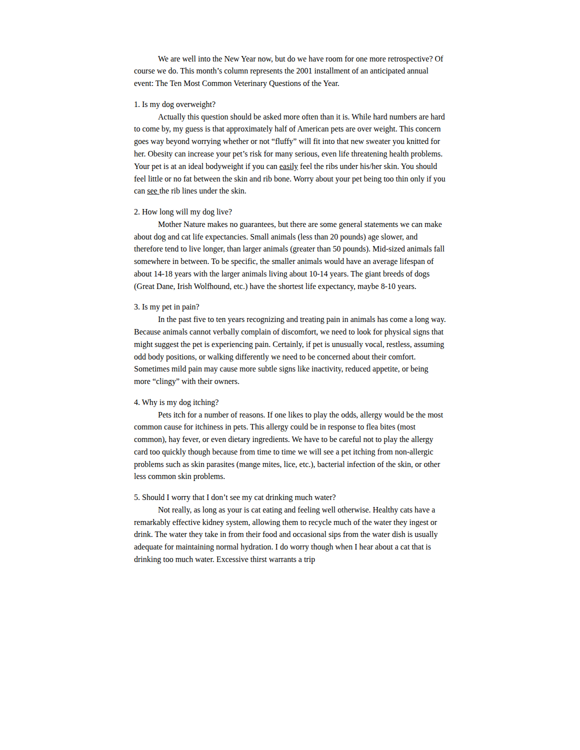We are well into the New Year now, but do we have room for one more retrospective? Of course we do. This month’s column represents the 2001 installment of an anticipated annual event: The Ten Most Common Veterinary Questions of the Year.
1. Is my dog overweight?
Actually this question should be asked more often than it is. While hard numbers are hard to come by, my guess is that approximately half of American pets are over weight. This concern goes way beyond worrying whether or not “fluffy” will fit into that new sweater you knitted for her. Obesity can increase your pet’s risk for many serious, even life threatening health problems. Your pet is at an ideal bodyweight if you can easily feel the ribs under his/her skin. You should feel little or no fat between the skin and rib bone. Worry about your pet being too thin only if you can see the rib lines under the skin.
2. How long will my dog live?
Mother Nature makes no guarantees, but there are some general statements we can make about dog and cat life expectancies. Small animals (less than 20 pounds) age slower, and therefore tend to live longer, than larger animals (greater than 50 pounds). Mid-sized animals fall somewhere in between. To be specific, the smaller animals would have an average lifespan of about 14-18 years with the larger animals living about 10-14 years. The giant breeds of dogs (Great Dane, Irish Wolfhound, etc.) have the shortest life expectancy, maybe 8-10 years.
3. Is my pet in pain?
In the past five to ten years recognizing and treating pain in animals has come a long way. Because animals cannot verbally complain of discomfort, we need to look for physical signs that might suggest the pet is experiencing pain. Certainly, if pet is unusually vocal, restless, assuming odd body positions, or walking differently we need to be concerned about their comfort. Sometimes mild pain may cause more subtle signs like inactivity, reduced appetite, or being more “clingy” with their owners.
4. Why is my dog itching?
Pets itch for a number of reasons. If one likes to play the odds, allergy would be the most common cause for itchiness in pets. This allergy could be in response to flea bites (most common), hay fever, or even dietary ingredients. We have to be careful not to play the allergy card too quickly though because from time to time we will see a pet itching from non-allergic problems such as skin parasites (mange mites, lice, etc.), bacterial infection of the skin, or other less common skin problems.
5. Should I worry that I don’t see my cat drinking much water?
Not really, as long as your is cat eating and feeling well otherwise. Healthy cats have a remarkably effective kidney system, allowing them to recycle much of the water they ingest or drink. The water they take in from their food and occasional sips from the water dish is usually adequate for maintaining normal hydration. I do worry though when I hear about a cat that is drinking too much water. Excessive thirst warrants a trip